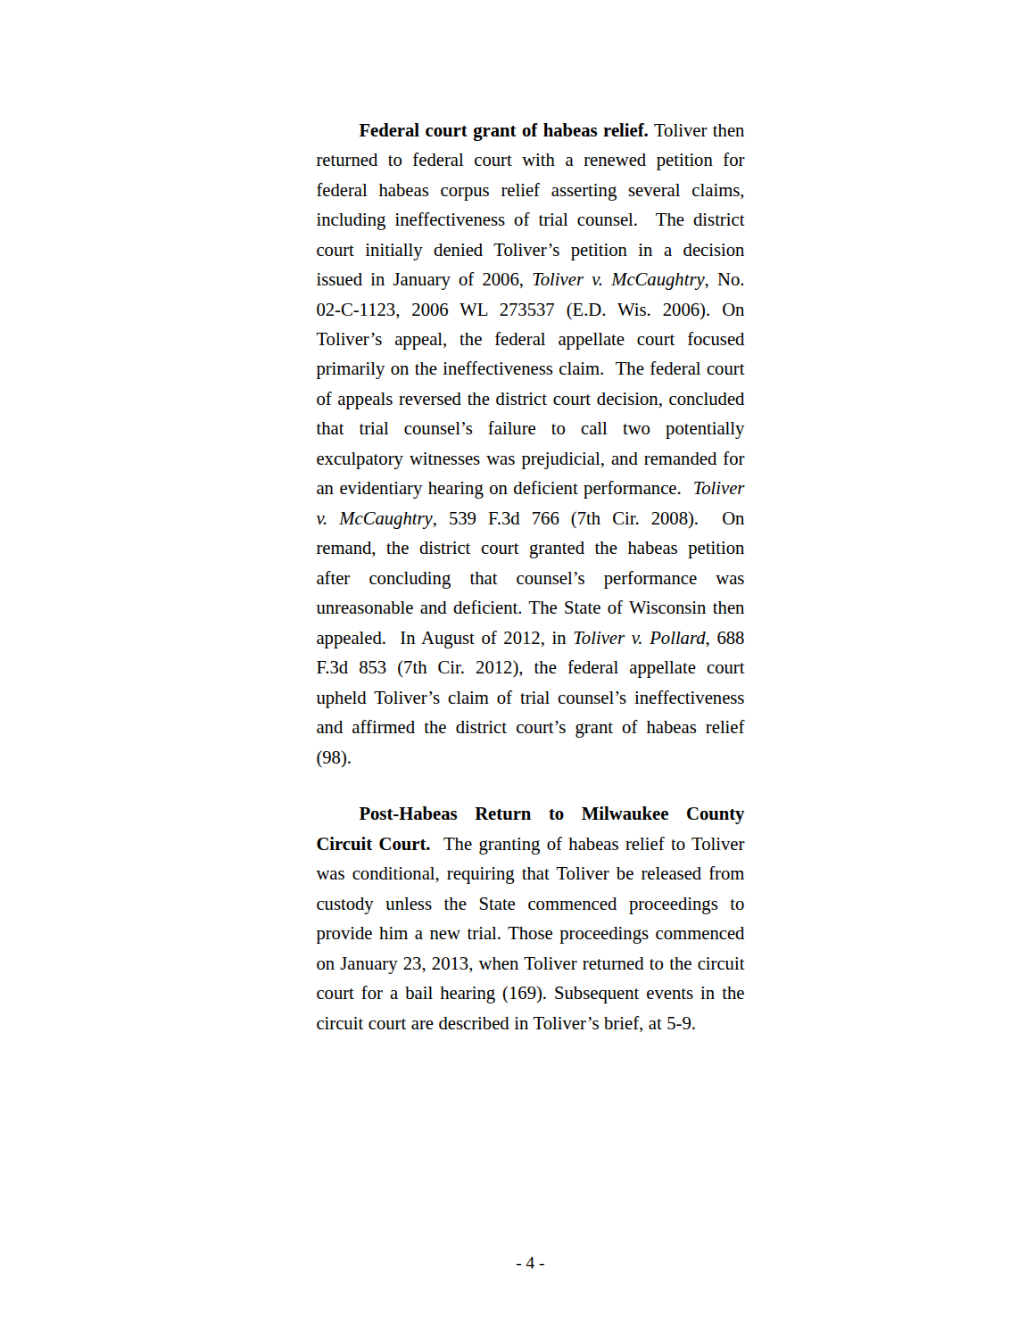Federal court grant of habeas relief. Toliver then returned to federal court with a renewed petition for federal habeas corpus relief asserting several claims, including ineffectiveness of trial counsel. The district court initially denied Toliver’s petition in a decision issued in January of 2006, Toliver v. McCaughtry, No. 02-C-1123, 2006 WL 273537 (E.D. Wis. 2006). On Toliver’s appeal, the federal appellate court focused primarily on the ineffectiveness claim. The federal court of appeals reversed the district court decision, concluded that trial counsel’s failure to call two potentially exculpatory witnesses was prejudicial, and remanded for an evidentiary hearing on deficient performance. Toliver v. McCaughtry, 539 F.3d 766 (7th Cir. 2008). On remand, the district court granted the habeas petition after concluding that counsel’s performance was unreasonable and deficient. The State of Wisconsin then appealed. In August of 2012, in Toliver v. Pollard, 688 F.3d 853 (7th Cir. 2012), the federal appellate court upheld Toliver’s claim of trial counsel’s ineffectiveness and affirmed the district court’s grant of habeas relief (98).
Post-Habeas Return to Milwaukee County Circuit Court. The granting of habeas relief to Toliver was conditional, requiring that Toliver be released from custody unless the State commenced proceedings to provide him a new trial. Those proceedings commenced on January 23, 2013, when Toliver returned to the circuit court for a bail hearing (169). Subsequent events in the circuit court are described in Toliver’s brief, at 5-9.
- 4 -